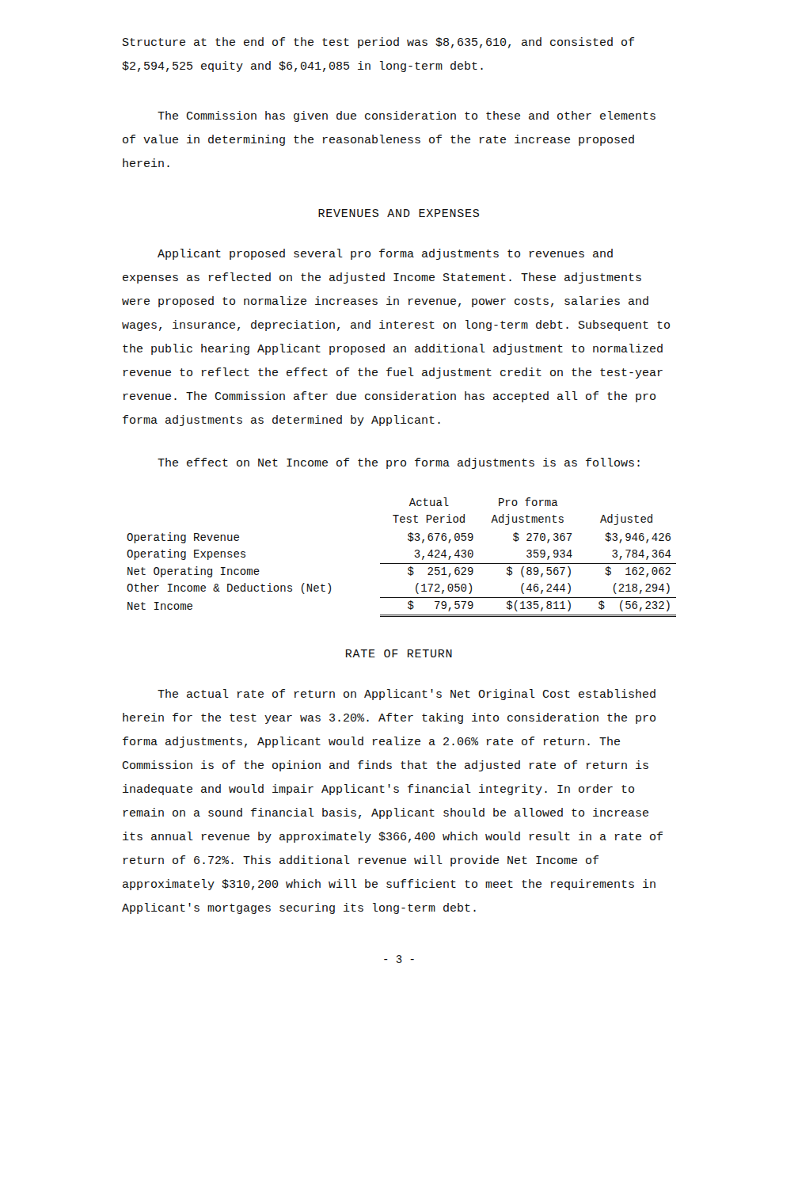Structure at the end of the test period was $8,635,610, and consisted of $2,594,525 equity and $6,041,085 in long-term debt.
The Commission has given due consideration to these and other elements of value in determining the reasonableness of the rate increase proposed herein.
REVENUES AND EXPENSES
Applicant proposed several pro forma adjustments to revenues and expenses as reflected on the adjusted Income Statement. These adjustments were proposed to normalize increases in revenue, power costs, salaries and wages, insurance, depreciation, and interest on long-term debt. Subsequent to the public hearing Applicant proposed an additional adjustment to normalized revenue to reflect the effect of the fuel adjustment credit on the test-year revenue. The Commission after due consideration has accepted all of the pro forma adjustments as determined by Applicant.
The effect on Net Income of the pro forma adjustments is as follows:
| | Actual Test Period | Pro forma Adjustments | Adjusted |
| --- | --- | --- | --- |
| Operating Revenue | $3,676,059 | $ 270,367 | $3,946,426 |
| Operating Expenses | 3,424,430 | 359,934 | 3,784,364 |
| Net Operating Income | $ 251,629 | $ (89,567) | $ 162,062 |
| Other Income & Deductions (Net) | (172,050) | (46,244) | (218,294) |
| Net Income | $ 79,579 | $(135,811) | $ (56,232) |
RATE OF RETURN
The actual rate of return on Applicant's Net Original Cost established herein for the test year was 3.20%. After taking into consideration the pro forma adjustments, Applicant would realize a 2.06% rate of return. The Commission is of the opinion and finds that the adjusted rate of return is inadequate and would impair Applicant's financial integrity. In order to remain on a sound financial basis, Applicant should be allowed to increase its annual revenue by approximately $366,400 which would result in a rate of return of 6.72%. This additional revenue will provide Net Income of approximately $310,200 which will be sufficient to meet the requirements in Applicant's mortgages securing its long-term debt.
- 3 -